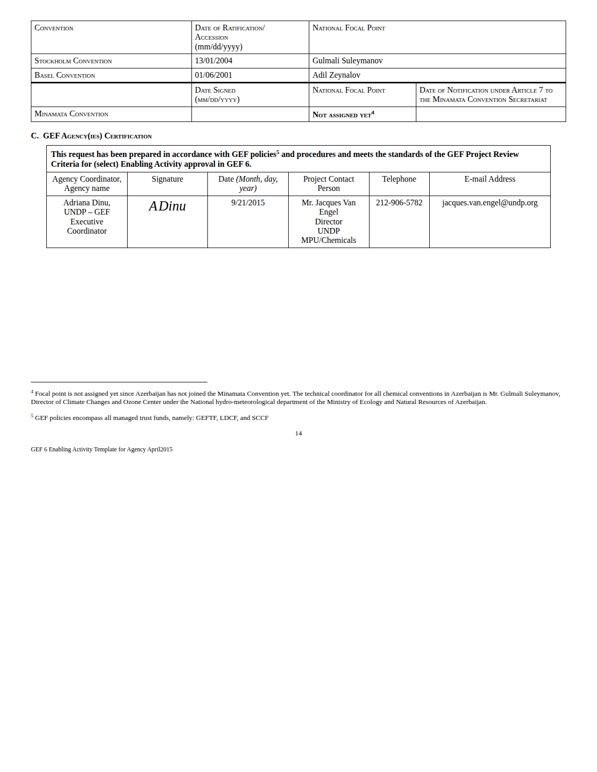| Convention | Date of Ratification/ Accession (mm/dd/yyyy) | National Focal Point |
| Stockholm Convention | 13/01/2004 | Gulmali Suleymanov |
| Basel Convention | 01/06/2001 | Adil Zeynalov |
| | Date Signed (mm/dd/yyyy) | National Focal Point | Date of Notification under Article 7 to the Minamata Convention Secretariat |
| Minamata Convention | | Not assigned yet 4 | |
C. GEF Agency(ies) Certification
| This request has been prepared in accordance with GEF policies 5 and procedures and meets the standards of the GEF Project Review Criteria for (select) Enabling Activity approval in GEF 6. |
| Agency Coordinator, Agency name | Signature | Date (Month, day, year) | Project Contact Person | Telephone | E-mail Address |
| Adriana Dinu, UNDP – GEF Executive Coordinator | A Dinu | 9/21/2015 | Mr. Jacques Van Engel Director UNDP MPU/Chemicals | 212-906-5782 | jacques.van.engel@undp.org |
4 Focal point is not assigned yet since Azerbaijan has not joined the Minamata Convention yet. The technical coordinator for all chemical conventions in Azerbaijan is Mr. Gulmali Suleymanov, Director of Climate Changes and Ozone Center under the National hydro-meteorological department of the Ministry of Ecology and Natural Resources of Azerbaijan.
5 GEF policies encompass all managed trust funds, namely: GEFTF, LDCF, and SCCF
14
GEF 6 Enabling Activity Template for Agency April2015